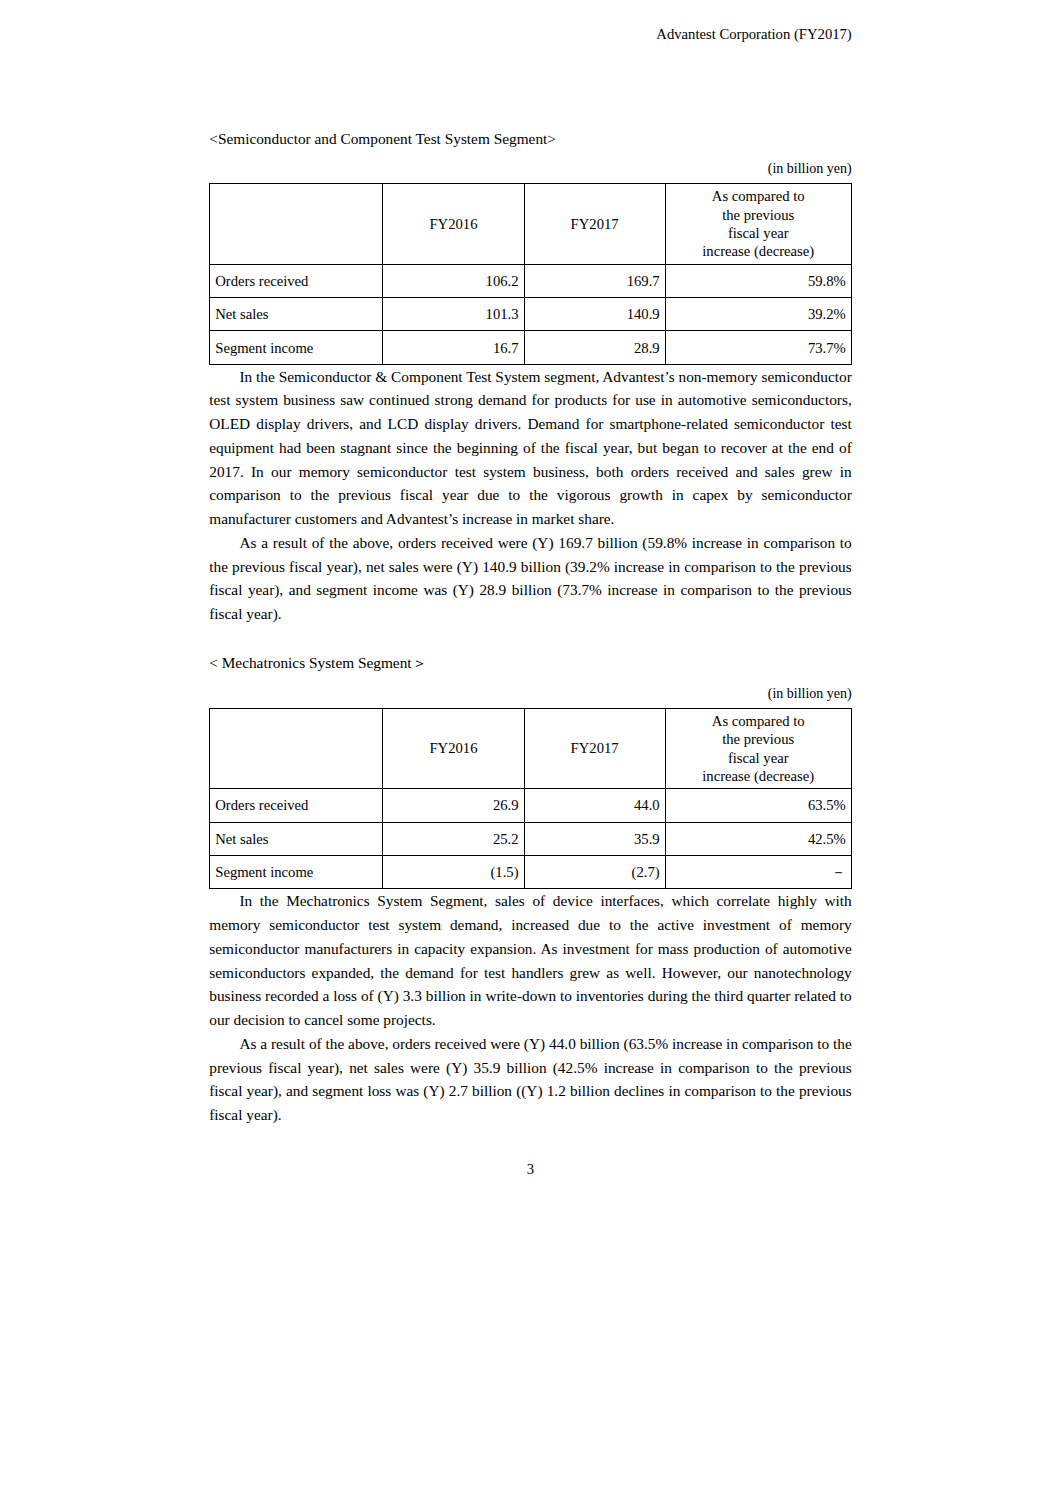Advantest Corporation (FY2017)
<Semiconductor and Component Test System Segment>
(in billion yen)
| | FY2016 | FY2017 | As compared to the previous fiscal year increase (decrease) |
| --- | --- | --- | --- |
| Orders received | 106.2 | 169.7 | 59.8% |
| Net sales | 101.3 | 140.9 | 39.2% |
| Segment income | 16.7 | 28.9 | 73.7% |
In the Semiconductor & Component Test System segment, Advantest’s non-memory semiconductor test system business saw continued strong demand for products for use in automotive semiconductors, OLED display drivers, and LCD display drivers. Demand for smartphone-related semiconductor test equipment had been stagnant since the beginning of the fiscal year, but began to recover at the end of 2017. In our memory semiconductor test system business, both orders received and sales grew in comparison to the previous fiscal year due to the vigorous growth in capex by semiconductor manufacturer customers and Advantest’s increase in market share.
As a result of the above, orders received were (Y) 169.7 billion (59.8% increase in comparison to the previous fiscal year), net sales were (Y) 140.9 billion (39.2% increase in comparison to the previous fiscal year), and segment income was (Y) 28.9 billion (73.7% increase in comparison to the previous fiscal year).
< Mechatronics System Segment＞
(in billion yen)
| | FY2016 | FY2017 | As compared to the previous fiscal year increase (decrease) |
| --- | --- | --- | --- |
| Orders received | 26.9 | 44.0 | 63.5% |
| Net sales | 25.2 | 35.9 | 42.5% |
| Segment income | (1.5) | (2.7) | － |
In the Mechatronics System Segment, sales of device interfaces, which correlate highly with memory semiconductor test system demand, increased due to the active investment of memory semiconductor manufacturers in capacity expansion. As investment for mass production of automotive semiconductors expanded, the demand for test handlers grew as well. However, our nanotechnology business recorded a loss of (Y) 3.3 billion in write-down to inventories during the third quarter related to our decision to cancel some projects.
As a result of the above, orders received were (Y) 44.0 billion (63.5% increase in comparison to the previous fiscal year), net sales were (Y) 35.9 billion (42.5% increase in comparison to the previous fiscal year), and segment loss was (Y) 2.7 billion ((Y) 1.2 billion declines in comparison to the previous fiscal year).
3